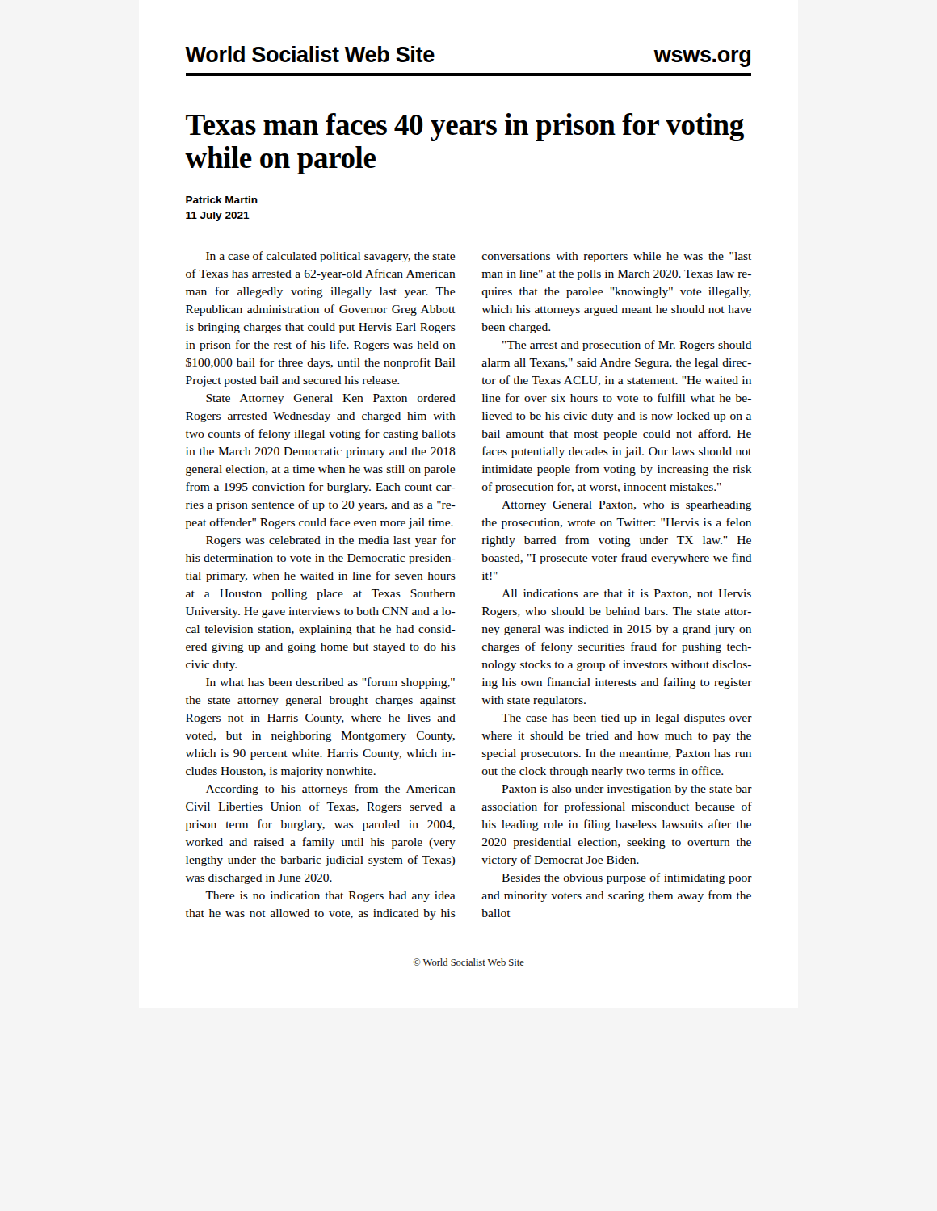World Socialist Web Site
wsws.org
Texas man faces 40 years in prison for voting while on parole
Patrick Martin 11 July 2021
In a case of calculated political savagery, the state of Texas has arrested a 62-year-old African American man for allegedly voting illegally last year. The Republican administration of Governor Greg Abbott is bringing charges that could put Hervis Earl Rogers in prison for the rest of his life. Rogers was held on $100,000 bail for three days, until the nonprofit Bail Project posted bail and secured his release.
State Attorney General Ken Paxton ordered Rogers arrested Wednesday and charged him with two counts of felony illegal voting for casting ballots in the March 2020 Democratic primary and the 2018 general election, at a time when he was still on parole from a 1995 conviction for burglary. Each count carries a prison sentence of up to 20 years, and as a "repeat offender" Rogers could face even more jail time.
Rogers was celebrated in the media last year for his determination to vote in the Democratic presidential primary, when he waited in line for seven hours at a Houston polling place at Texas Southern University. He gave interviews to both CNN and a local television station, explaining that he had considered giving up and going home but stayed to do his civic duty.
In what has been described as "forum shopping," the state attorney general brought charges against Rogers not in Harris County, where he lives and voted, but in neighboring Montgomery County, which is 90 percent white. Harris County, which includes Houston, is majority nonwhite.
According to his attorneys from the American Civil Liberties Union of Texas, Rogers served a prison term for burglary, was paroled in 2004, worked and raised a family until his parole (very lengthy under the barbaric judicial system of Texas) was discharged in June 2020.
There is no indication that Rogers had any idea that he was not allowed to vote, as indicated by his conversations with reporters while he was the "last man in line" at the polls in March 2020. Texas law requires that the parolee "knowingly" vote illegally, which his attorneys argued meant he should not have been charged.
"The arrest and prosecution of Mr. Rogers should alarm all Texans," said Andre Segura, the legal director of the Texas ACLU, in a statement. "He waited in line for over six hours to vote to fulfill what he believed to be his civic duty and is now locked up on a bail amount that most people could not afford. He faces potentially decades in jail. Our laws should not intimidate people from voting by increasing the risk of prosecution for, at worst, innocent mistakes."
Attorney General Paxton, who is spearheading the prosecution, wrote on Twitter: "Hervis is a felon rightly barred from voting under TX law." He boasted, "I prosecute voter fraud everywhere we find it!"
All indications are that it is Paxton, not Hervis Rogers, who should be behind bars. The state attorney general was indicted in 2015 by a grand jury on charges of felony securities fraud for pushing technology stocks to a group of investors without disclosing his own financial interests and failing to register with state regulators.
The case has been tied up in legal disputes over where it should be tried and how much to pay the special prosecutors. In the meantime, Paxton has run out the clock through nearly two terms in office.
Paxton is also under investigation by the state bar association for professional misconduct because of his leading role in filing baseless lawsuits after the 2020 presidential election, seeking to overturn the victory of Democrat Joe Biden.
Besides the obvious purpose of intimidating poor and minority voters and scaring them away from the ballot
© World Socialist Web Site